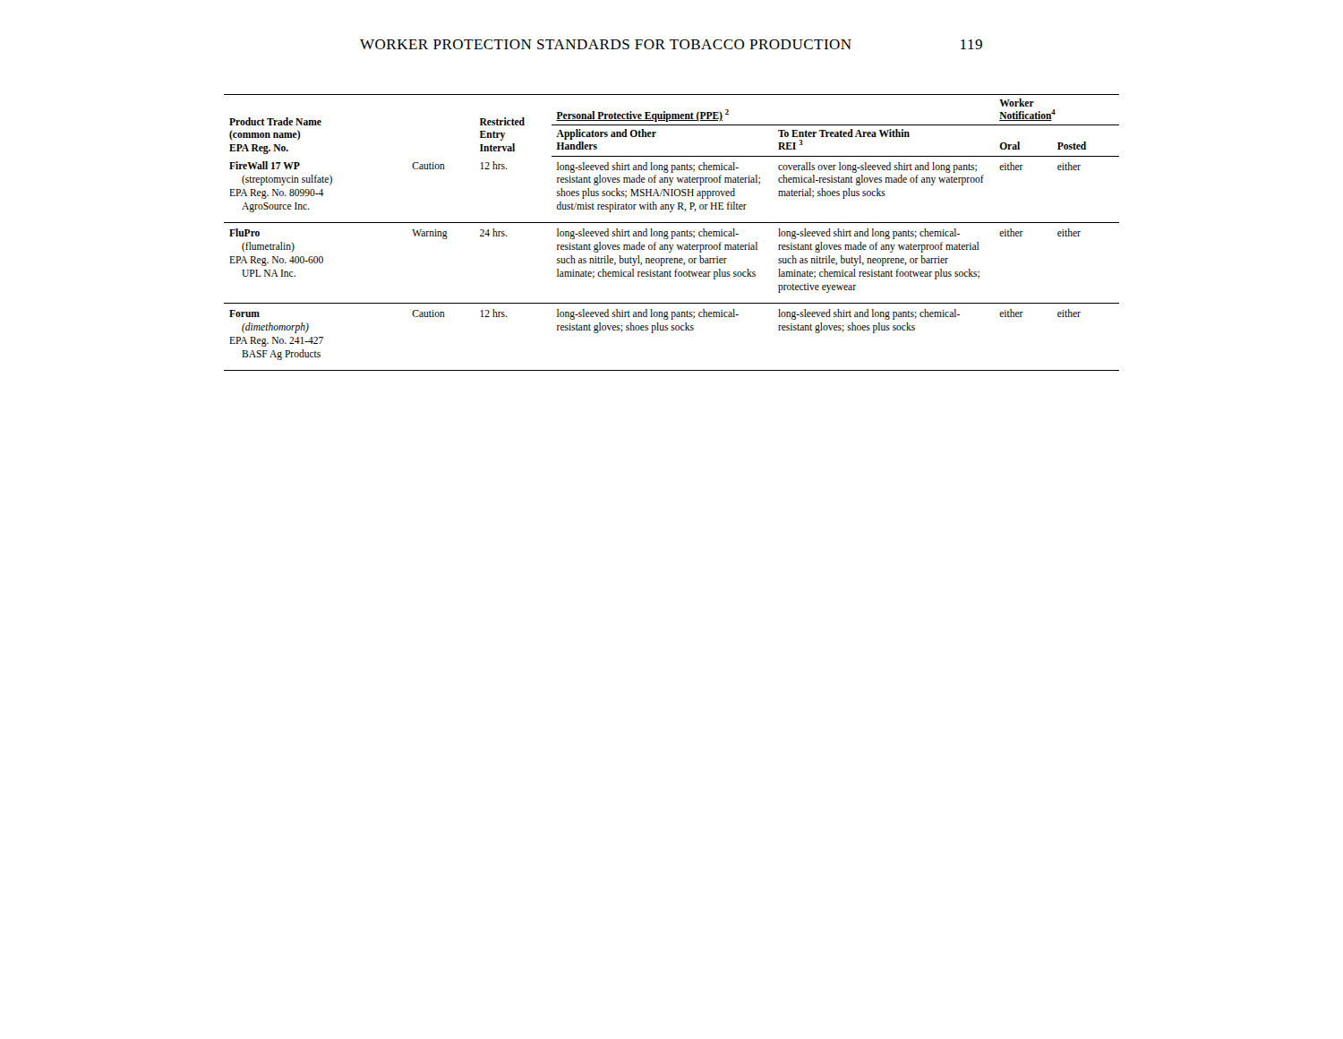WORKER PROTECTION STANDARDS FOR TOBACCO PRODUCTION 119
| Product Trade Name (common name) EPA Reg. No. | | Restricted Entry Interval | Personal Protective Equipment (PPE) 2 | Worker Notification 4 |
| --- | --- | --- | --- | --- |
| Applicators and Other Handlers | To Enter Treated Area Within REI 3 | Oral | Posted |
| FireWall 17 WP (streptomycin sulfate) EPA Reg. No. 80990-4 AgroSource Inc. | Caution | 12 hrs. | long-sleeved shirt and long pants; chemical-resistant gloves made of any waterproof material; shoes plus socks; MSHA/NIOSH approved dust/mist respirator with any R, P, or HE filter | coveralls over long-sleeved shirt and long pants; chemical-resistant gloves made of any waterproof material; shoes plus socks | either | either |
| FluPro (flumetralin) EPA Reg. No. 400-600 UPL NA Inc. | Warning | 24 hrs. | long-sleeved shirt and long pants; chemical-resistant gloves made of any waterproof material such as nitrile, butyl, neoprene, or barrier laminate; chemical resistant footwear plus socks | long-sleeved shirt and long pants; chemical-resistant gloves made of any waterproof material such as nitrile, butyl, neoprene, or barrier laminate; chemical resistant footwear plus socks; protective eyewear | either | either |
| Forum (dimethomorph) EPA Reg. No. 241-427 BASF Ag Products | Caution | 12 hrs. | long-sleeved shirt and long pants; chemical-resistant gloves; shoes plus socks | long-sleeved shirt and long pants; chemical-resistant gloves; shoes plus socks | either | either |